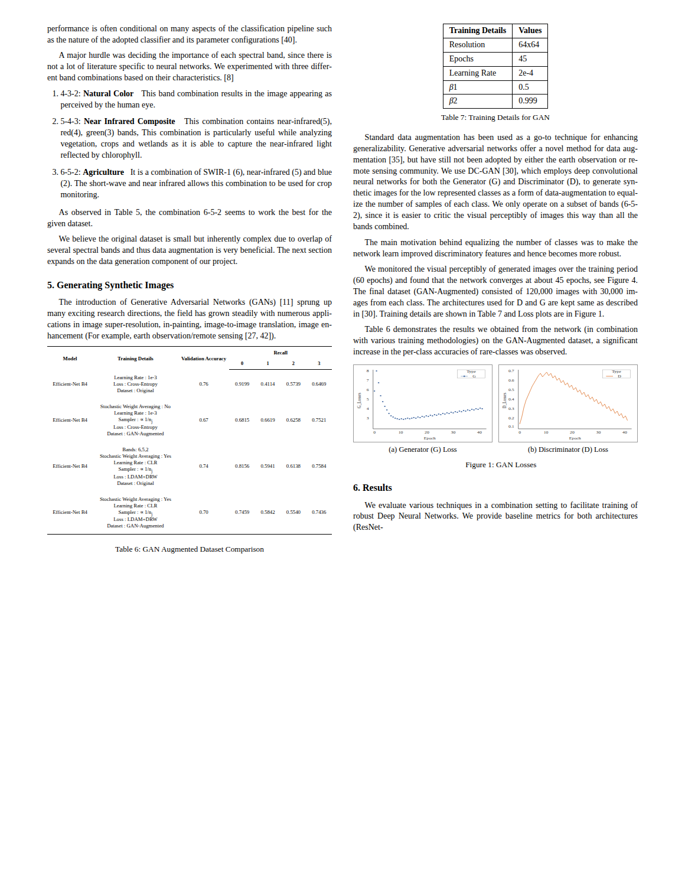performance is often conditional on many aspects of the classification pipeline such as the nature of the adopted classifier and its parameter configurations [40].
A major hurdle was deciding the importance of each spectral band, since there is not a lot of literature specific to neural networks. We experimented with three different band combinations based on their characteristics. [8]
4-3-2: Natural Color This band combination results in the image appearing as perceived by the human eye.
5-4-3: Near Infrared Composite This combination contains near-infrared(5), red(4), green(3) bands, This combination is particularly useful while analyzing vegetation, crops and wetlands as it is able to capture the near-infrared light reflected by chlorophyll.
6-5-2: Agriculture It is a combination of SWIR-1 (6), near-infrared (5) and blue (2). The short-wave and near infrared allows this combination to be used for crop monitoring.
As observed in Table 5, the combination 6-5-2 seems to work the best for the given dataset.
We believe the original dataset is small but inherently complex due to overlap of several spectral bands and thus data augmentation is very beneficial. The next section expands on the data generation component of our project.
5. Generating Synthetic Images
The introduction of Generative Adversarial Networks (GANs) [11] sprung up many exciting research directions, the field has grown steadily with numerous applications in image super-resolution, in-painting, image-to-image translation, image enhancement (For example, earth observation/remote sensing [27, 42]).
| Model | Training Details | Validation Accuracy | Recall |
| --- | --- | --- | --- |
| 0 | 1 | 2 | 3 |
| Efficient-Net B4 | Learning Rate : 1e-3 Loss : Cross-Entropy Dataset : Original | 0.76 | 0.9199 | 0.4114 | 0.5739 | 0.6469 |
| Efficient-Net B4 | Stochastic Weight Averaging : No Learning Rate : 1e-3 Sampler : ∝ 1/n j Loss : Cross-Entropy Dataset : GAN-Augmented | 0.67 | 0.6815 | 0.6619 | 0.6258 | 0.7521 |
| Efficient-Net B4 | Bands: 6,5,2 Stochastic Weight Averaging : Yes Learning Rate : CLR Sampler : ∝ 1/n j Loss : LDAM+DRW Dataset : Original | 0.74 | 0.8156 | 0.5941 | 0.6138 | 0.7584 |
| Efficient-Net B4 | Stochastic Weight Averaging : Yes Learning Rate : CLR Sampler : ∝ 1/n j Loss : LDAM+DRW Dataset : GAN-Augmented | 0.70 | 0.7459 | 0.5842 | 0.5540 | 0.7436 |
Table 6: GAN Augmented Dataset Comparison
| Training Details | Values |
| --- | --- |
| Resolution | 64x64 |
| Epochs | 45 |
| Learning Rate | 2e-4 |
| β 1 | 0.5 |
| β 2 | 0.999 |
Table 7: Training Details for GAN
Standard data augmentation has been used as a go-to technique for enhancing generalizability. Generative adversarial networks offer a novel method for data augmentation [35], but have still not been adopted by either the earth observation or remote sensing community. We use DC-GAN [30], which employs deep convolutional neural networks for both the Generator (G) and Discriminator (D), to generate synthetic images for the low represented classes as a form of data-augmentation to equalize the number of samples of each class. We only operate on a subset of bands (6-5-2), since it is easier to critic the visual perceptibly of images this way than all the bands combined.
The main motivation behind equalizing the number of classes was to make the network learn improved discriminatory features and hence becomes more robust.
We monitored the visual perceptibly of generated images over the training period (60 epochs) and found that the network converges at about 45 epochs, see Figure 4. The final dataset (GAN-Augmented) consisted of 120,000 images with 30,000 images from each class. The architectures used for D and G are kept same as described in [30]. Training details are shown in Table 7 and Loss plots are in Figure 1.
Table 6 demonstrates the results we obtained from the network (in combination with various training methodologies) on the GAN-Augmented dataset, a significant increase in the per-class accuracies of rare-classes was observed.
8 7 6 5 4 3 0 10 20 30 40 G_Losses Epoch Type G
(a) Generator (G) Loss
0.7 0.6 0.5 0.4 0.3 0.2 0.1 0 10 20 30 40 D_Losses Epoch Type D
(b) Discriminator (D) Loss
Figure 1: GAN Losses
6. Results
We evaluate various techniques in a combination setting to facilitate training of robust Deep Neural Networks. We provide baseline metrics for both architectures (ResNet-